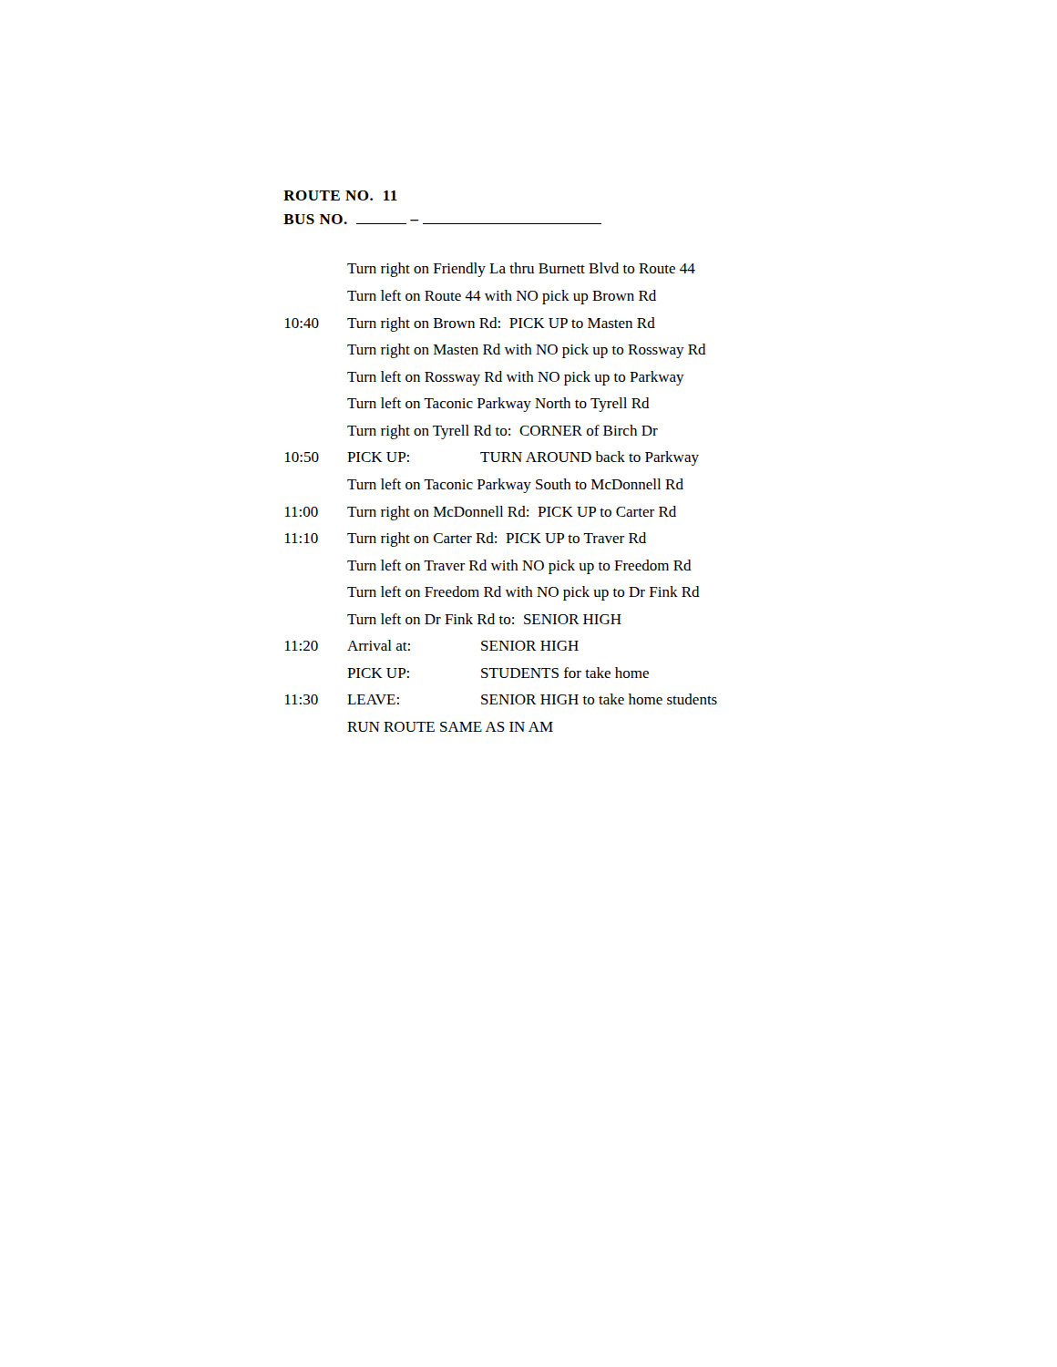ROUTE NO. 11
BUS NO. –
| | Turn right on Friendly La thru Burnett Blvd to Route 44 |
| | Turn left on Route 44 with NO pick up Brown Rd |
| 10:40 | Turn right on Brown Rd: PICK UP to Masten Rd |
| | Turn right on Masten Rd with NO pick up to Rossway Rd |
| | Turn left on Rossway Rd with NO pick up to Parkway |
| | Turn left on Taconic Parkway North to Tyrell Rd |
| | Turn right on Tyrell Rd to: CORNER of Birch Dr |
| 10:50 | PICK UP: | TURN AROUND back to Parkway |
| | Turn left on Taconic Parkway South to McDonnell Rd |
| 11:00 | Turn right on McDonnell Rd: PICK UP to Carter Rd |
| 11:10 | Turn right on Carter Rd: PICK UP to Traver Rd |
| | Turn left on Traver Rd with NO pick up to Freedom Rd |
| | Turn left on Freedom Rd with NO pick up to Dr Fink Rd |
| | Turn left on Dr Fink Rd to: SENIOR HIGH |
| 11:20 | Arrival at: | SENIOR HIGH |
| | PICK UP: | STUDENTS for take home |
| 11:30 | LEAVE: | SENIOR HIGH to take home students |
| | RUN ROUTE SAME AS IN AM |